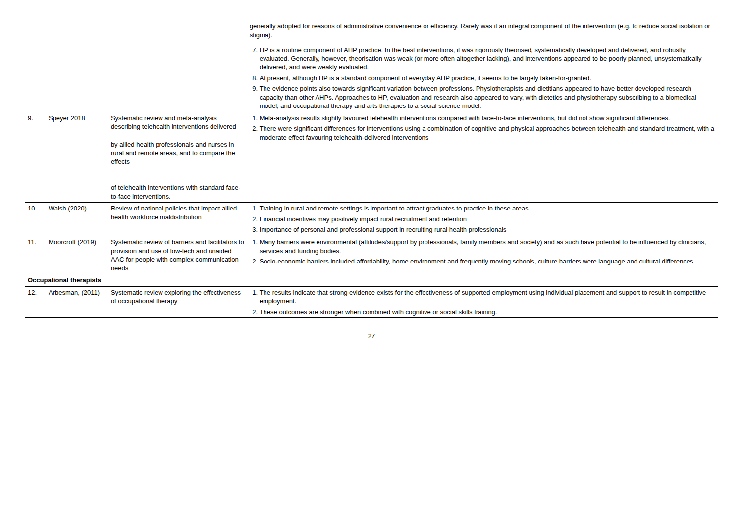| | | | generally adopted for reasons of administrative convenience or efficiency. Rarely was it an integral component of the intervention (e.g. to reduce social isolation or stigma). HP is a routine component of AHP practice. In the best interventions, it was rigorously theorised, systematically developed and delivered, and robustly evaluated. Generally, however, theorisation was weak (or more often altogether lacking), and interventions appeared to be poorly planned, unsystematically delivered, and were weakly evaluated. At present, although HP is a standard component of everyday AHP practice, it seems to be largely taken-for-granted. The evidence points also towards significant variation between professions. Physiotherapists and dietitians appeared to have better developed research capacity than other AHPs. Approaches to HP, evaluation and research also appeared to vary, with dietetics and physiotherapy subscribing to a biomedical model, and occupational therapy and arts therapies to a social science model. |
| 9. | Speyer 2018 | Systematic review and meta-analysis describing telehealth interventions delivered by allied health professionals and nurses in rural and remote areas, and to compare the effects of telehealth interventions with standard face-to-face interventions. | Meta-analysis results slightly favoured telehealth interventions compared with face-to-face interventions, but did not show significant differences. There were significant differences for interventions using a combination of cognitive and physical approaches between telehealth and standard treatment, with a moderate effect favouring telehealth-delivered interventions |
| 10. | Walsh (2020) | Review of national policies that impact allied health workforce maldistribution | Training in rural and remote settings is important to attract graduates to practice in these areas Financial incentives may positively impact rural recruitment and retention Importance of personal and professional support in recruiting rural health professionals |
| 11. | Moorcroft (2019) | Systematic review of barriers and facilitators to provision and use of low-tech and unaided AAC for people with complex communication needs | Many barriers were environmental (attitudes/support by professionals, family members and society) and as such have potential to be influenced by clinicians, services and funding bodies. Socio-economic barriers included affordability, home environment and frequently moving schools, culture barriers were language and cultural differences |
| Occupational therapists |
| 12. | Arbesman, (2011) | Systematic review exploring the effectiveness of occupational therapy | The results indicate that strong evidence exists for the effectiveness of supported employment using individual placement and support to result in competitive employment. These outcomes are stronger when combined with cognitive or social skills training. |
27